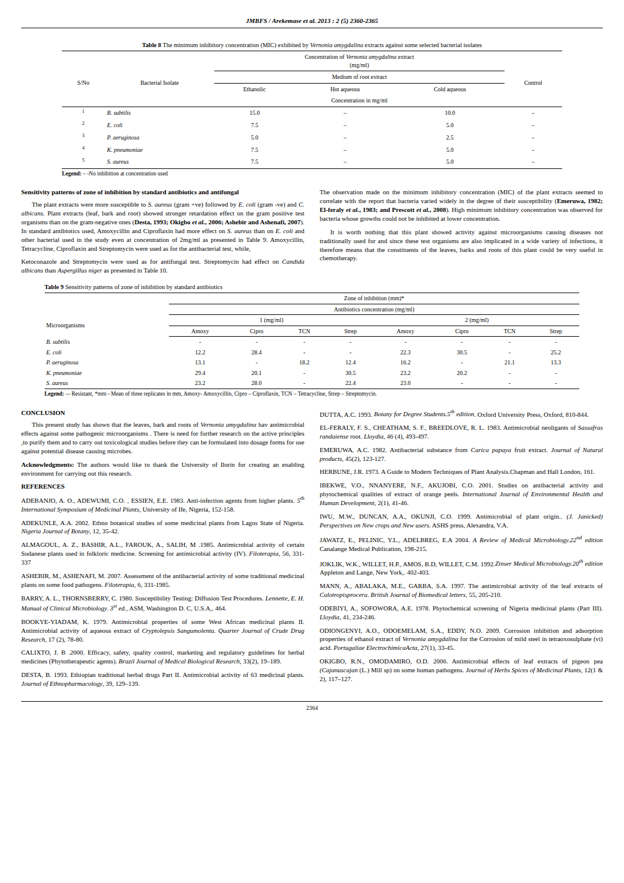JMBFS / Arekemase et al. 2013 : 2 (5) 2360-2365
Table 8 The minimum inhibitory concentration (MIC) exhibited by Vernonia amygdalina extracts against some selected bacterial isolates
| | Concentration of Vernonia amygdalina extract (mg/ml) | |
| S/No | Bacterial Isolate | Medium of root extract | Control |
| Ethanolic | Hot aqueous | Cold aqueous |
| | Concentration in mg/ml | |
| 1 | B. subtilis | 15.0 | – | 10.0 | – |
| 2 | E. coli | 7.5 | – | 5.0 | – |
| 3 | P. aeruginosa | 5.0 | – | 2.5 | – |
| 4 | K. pneumoniae | 7.5 | – | 5.0 | – |
| 5 | S. aureus | 7.5 | – | 5.0 | – |
Legend: – -No inhibition at concentration used
Sensitivity patterns of zone of inhibition by standard antibiotics and antifungal
The plant extracts were more susceptible to S. aureus (gram +ve) followed by E. coli (gram -ve) and C. albicans. Plant extracts (leaf, bark and root) showed stronger retardation effect on the gram positive test organisms than on the gram-negative ones (Desta, 1993; Okigbo et al., 2006; Ashebir and Ashenafi, 2007). In standard antibiotics used, Amoxycillin and Ciproflaxin had more effect on S. aureus than on E. coli and other bacterial used in the study even at concentration of 2mg/ml as presented in Table 9. Amoxycillin, Tetracycline, Ciproflaxin and Streptomycin were used as for the antibacterial test, while,
Ketoconazole and Streptomycin were used as for antifungal test. Streptomycin had effect on Candida albicans than Aspergillus niger as presented in Table 10.
The observation made on the minimum inhibitory concentration (MIC) of the plant extracts seemed to correlate with the report that bacteria varied widely in the degree of their susceptibility (Emeruwa, 1982; El-feraly et al., 1983; and Prescott et al., 2008). High minimum inhibitory concentration was observed for bacteria whose growths could not be inhibited at lower concentration.
It is worth nothing that this plant showed activity against microorganisms causing diseases not traditionally used for and since these test organisms are also implicated in a wide variety of infections, it therefore means that the constituents of the leaves, barks and roots of this plant could be very useful in chemotherapy.
Table 9 Sensitivity patterns of zone of inhibition by standard antibiotics
| | Zone of inhibition (mm)* |
| | Antibiotics concentration (mg/ml) |
| Microorganisms | 1 (mg/ml) | 2 (mg/ml) |
| Amoxy | Cipro | TCN | Strep | Amoxy | Cipro | TCN | Strep |
| B. subtilis | - | - | - | - | - | - | - | - |
| E. coli | 12.2 | 28.4 | - | - | 22.3 | 30.5 | - | 25.2 |
| P. aeruginosa | 13.1 | - | 18.2 | 12.4 | 16.2 | - | 21.1 | 13.3 |
| K. pneumoniae | 29.4 | 20.1 | - | 30.5 | 23.2 | 20.2 | - | - |
| S. aureus | 23.2 | 28.0 | - | 22.4 | 23.0 | - | - | - |
Legend: –- Resistant, *mm - Mean of three replicates in mm, Amoxy- Amoxycillin, Cipro – Ciproflaxin, TCN – Tetracycline, Strep – Streptomycin.
CONCLUSION
This present study has shown that the leaves, bark and roots of Vernonia amygdalina hav antimicrobial effects against some pathogenic microorganisms . There is need for further research on the active principles ,to purify them and to carry out toxicological studies before they can be formulated into dosage forms for use against potential disease causing microbes.
Acknowledgments: The authors would like to thank the University of Ilorin for creating an enabling environment for carrying out this research.
REFERENCES
ADEBANJO, A. O., ADEWUMI, C.O. , ESSIEN, E.E. 1983. Anti-infection agents from higher plants. 5th International Symposium of Medicinal Plants, University of Ife, Nigeria, 152-158.
ADEKUNLE, A.A. 2002. Ethno botanical studies of some medicinal plants from Lagos State of Nigeria. Nigeria Journal of Botany, 12, 35-42.
ALMAGOUL, A. Z., BASHIR, A.L., FAROUK, A., SALIH, M .1985. Antimicrobial activity of certain Sudanese plants used in folkloric medicine. Screening for antimicrobial activity (IV). Filoterapia, 56, 331-337
ASHEBIR, M., ASHENAFI, M. 2007. Assessment of the antibacterial activity of some traditional medicinal plants on some food pathogens. Filoterapia, 6, 331-1985.
BARRY, A. L., THORNSBERRY, C. 1980. Susceptibility Testing: Diffusion Test Procedures. Lennette, E. H. Manual of Clinical Microbiology. 3st ed., ASM, Washington D. C, U.S.A,. 464.
BOOKYE-YIADAM, K. 1979. Antimicrobial properties of some West African medicinal plants II. Antimicrobial activity of aqueous extract of Cryptolepsis Sangumolenta. Quarter Journal of Crude Drug Research, 17 (2), 78-80.
CALIXTO, J. B .2000. Efficacy, safety, quality control, marketing and regulatory guidelines for herbal medicines (Phytotherapeutic agents). Brazil Journal of Medical Biological Research, 33(2), 19–189.
DESTA, B. 1993. Ethiopian traditional herbal drugs Part II. Antimicrobial activity of 63 medicinal plants. Journal of Ethnopharmacology, 39, 129–139.
DUTTA, A.C. 1993. Botany for Degree Students.5th edition. Oxford University Press, Oxford, 810-844.
EL-FERALY, F. S., CHEATHAM, S. F., BREEDLOVE, R. L. 1983. Antimicrobial neoligants of Sassafras randaiense root. Lloydia, 46 (4), 493-497.
EMERUWA, A.C. 1982. Antibacterial substance from Carica papaya fruit extract. Journal of Natural products, 45(2), 123-127.
HERBUNE, J.R. 1973. A Guide to Modern Techniques of Plant Analysis.Chapman and Hall London, 161.
IBEKWE, V.O., NNANYERE, N.F., AKUJOBI, C.O. 2001. Studies on antibacterial activity and phytochemical qualities of extract of orange peels. International Journal of Environmental Health and Human Development, 2(1), 41-46.
IWU, M.W., DUNCAN, A.A., OKUNJI, C.O. 1999. Antimicrobial of plant origin.. (J. Janicked) Perspectives on New crops and New users. ASHS press, Alexandra, V.A.
JAWATZ, E., PELINIC, Y.L., ADELBREG, E.A 2004. A Review of Medical Microbiology.22nd edition Canalange Medical Publication, 198-215.
JOKLIK, W.K., WILLET, H.P., AMOS, B.D, WILLET, C.M. 1992.Zinser Medical Microbiology.20th edition Appleton and Lange, New York,. 402-403.
MANN, A., ABALAKA, M.E., GARBA, S.A. 1997. The antimicrobial activity of the leaf extracts of Calotropisprocera. British Journal of Biomedical letters, 55, 205-210.
ODEBIYI, A., SOFOWORA, A.E. 1978. Phytochemical screening of Nigeria medicinal plants (Part III). Lloydia, 41, 234-246.
ODIONGENYI, A.O., ODOEMELAM, S.A., EDDY, N.O. 2009. Corrosion inhibition and adsorption properties of ethanol extract of Vernonia amygdalina for the Corrosion of mild steel in tetraoxosulphate (vi) acid. Portugaliae ElectrochimicaActa, 27(1), 33-45.
OKIGBO, R.N., OMODAMIRO, O.D. 2006. Antimicrobial effects of leaf extracts of pigeon pea (Cajanuscajan (L.) Mill sp) on some human pathogens. Journal of Herbs Spices of Medicinal Plants, 12(1 & 2), 117–127.
2364